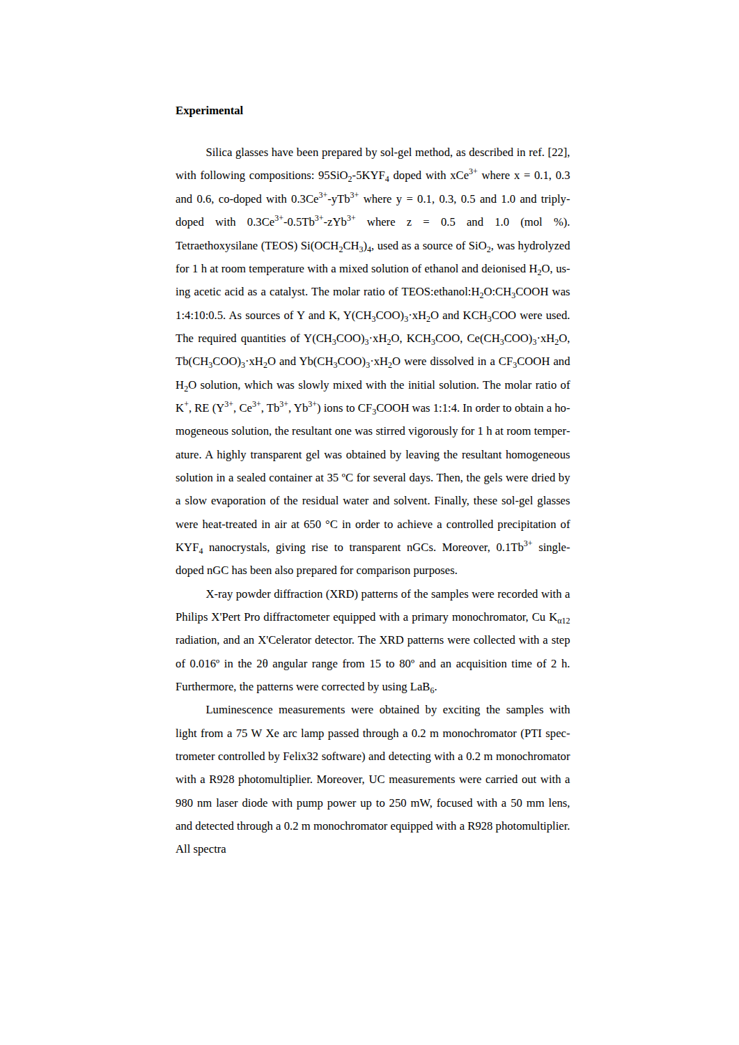Experimental
Silica glasses have been prepared by sol-gel method, as described in ref. [22], with following compositions: 95SiO2-5KYF4 doped with xCe3+ where x = 0.1, 0.3 and 0.6, co-doped with 0.3Ce3+-yTb3+ where y = 0.1, 0.3, 0.5 and 1.0 and triply-doped with 0.3Ce3+-0.5Tb3+-zYb3+ where z = 0.5 and 1.0 (mol %). Tetraethoxysilane (TEOS) Si(OCH2CH3)4, used as a source of SiO2, was hydrolyzed for 1 h at room temperature with a mixed solution of ethanol and deionised H2O, using acetic acid as a catalyst. The molar ratio of TEOS:ethanol:H2O:CH3COOH was 1:4:10:0.5. As sources of Y and K, Y(CH3COO)3·xH2O and KCH3COO were used. The required quantities of Y(CH3COO)3·xH2O, KCH3COO, Ce(CH3COO)3·xH2O, Tb(CH3COO)3·xH2O and Yb(CH3COO)3·xH2O were dissolved in a CF3COOH and H2O solution, which was slowly mixed with the initial solution. The molar ratio of K+, RE (Y3+, Ce3+, Tb3+, Yb3+) ions to CF3COOH was 1:1:4. In order to obtain a homogeneous solution, the resultant one was stirred vigorously for 1 h at room temperature. A highly transparent gel was obtained by leaving the resultant homogeneous solution in a sealed container at 35 ºC for several days. Then, the gels were dried by a slow evaporation of the residual water and solvent. Finally, these sol-gel glasses were heat-treated in air at 650 °C in order to achieve a controlled precipitation of KYF4 nanocrystals, giving rise to transparent nGCs. Moreover, 0.1Tb3+ single-doped nGC has been also prepared for comparison purposes.
X-ray powder diffraction (XRD) patterns of the samples were recorded with a Philips X'Pert Pro diffractometer equipped with a primary monochromator, Cu Kα12 radiation, and an X'Celerator detector. The XRD patterns were collected with a step of 0.016º in the 2θ angular range from 15 to 80º and an acquisition time of 2 h. Furthermore, the patterns were corrected by using LaB6.
Luminescence measurements were obtained by exciting the samples with light from a 75 W Xe arc lamp passed through a 0.2 m monochromator (PTI spectrometer controlled by Felix32 software) and detecting with a 0.2 m monochromator with a R928 photomultiplier. Moreover, UC measurements were carried out with a 980 nm laser diode with pump power up to 250 mW, focused with a 50 mm lens, and detected through a 0.2 m monochromator equipped with a R928 photomultiplier. All spectra